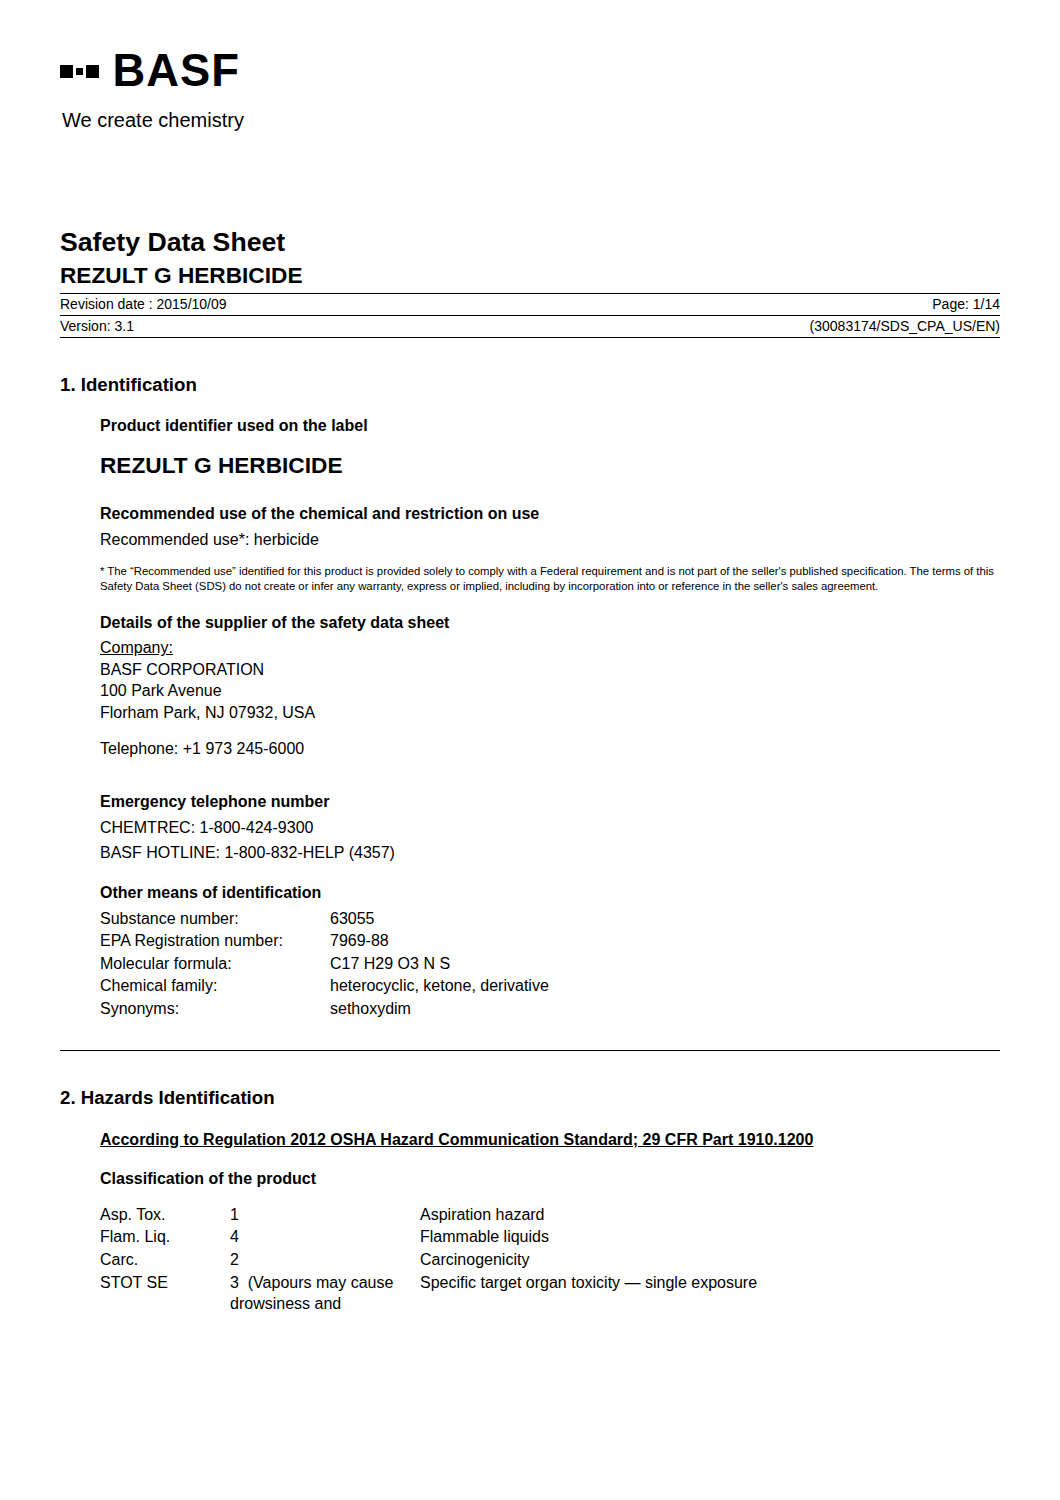BASF
We create chemistry
Safety Data Sheet
REZULT G HERBICIDE
Revision date : 2015/10/09 Page: 1/14
Version: 3.1 (30083174/SDS_CPA_US/EN)
1. Identification
Product identifier used on the label
REZULT G HERBICIDE
Recommended use of the chemical and restriction on use
Recommended use*: herbicide
* The “Recommended use” identified for this product is provided solely to comply with a Federal requirement and is not part of the seller's published specification. The terms of this Safety Data Sheet (SDS) do not create or infer any warranty, express or implied, including by incorporation into or reference in the seller's sales agreement.
Details of the supplier of the safety data sheet
Company:
BASF CORPORATION
100 Park Avenue
Florham Park, NJ 07932, USA
Telephone: +1 973 245-6000
Emergency telephone number
CHEMTREC: 1-800-424-9300
BASF HOTLINE: 1-800-832-HELP (4357)
Other means of identification
| Substance number: | 63055 |
| EPA Registration number: | 7969-88 |
| Molecular formula: | C17 H29 O3 N S |
| Chemical family: | heterocyclic, ketone, derivative |
| Synonyms: | sethoxydim |
2. Hazards Identification
According to Regulation 2012 OSHA Hazard Communication Standard; 29 CFR Part 1910.1200
Classification of the product
| Asp. Tox. | 1 | Aspiration hazard |
| Flam. Liq. | 4 | Flammable liquids |
| Carc. | 2 | Carcinogenicity |
| STOT SE | 3 (Vapours may cause drowsiness and | Specific target organ toxicity — single exposure |